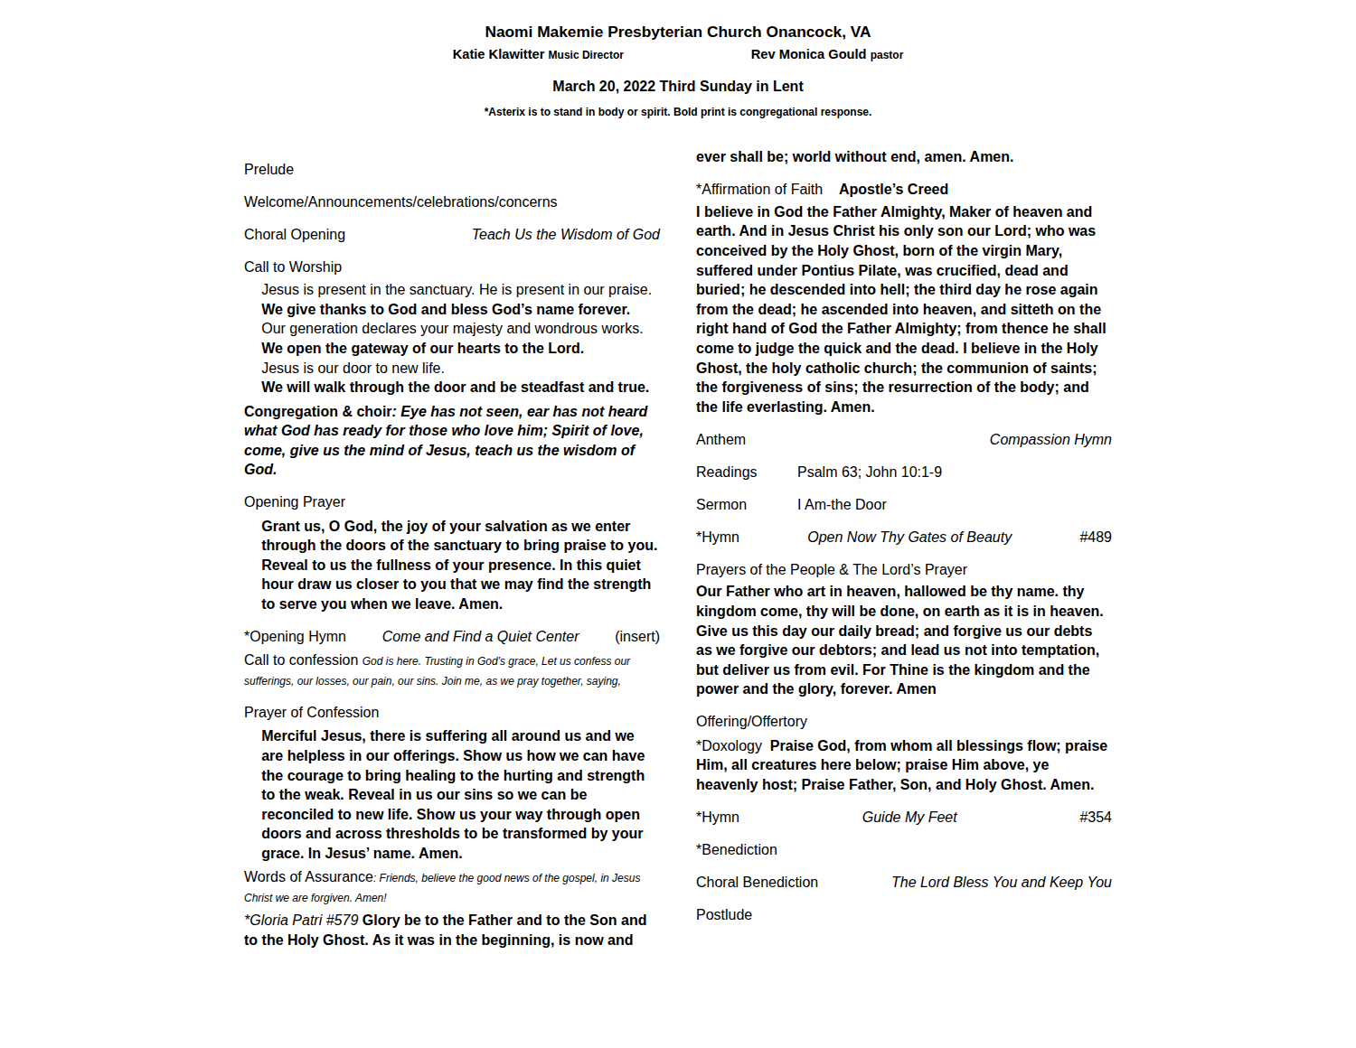Naomi Makemie Presbyterian Church Onancock, VA
Katie Klawitter Music Director
Rev Monica Gould pastor
March 20, 2022 Third Sunday in Lent
*Asterix is to stand in body or spirit. Bold print is congregational response.
Prelude
Welcome/Announcements/celebrations/concerns
Choral Opening Teach Us the Wisdom of God
Call to Worship
Jesus is present in the sanctuary. He is present in our praise.
We give thanks to God and bless God’s name forever.
Our generation declares your majesty and wondrous works.
We open the gateway of our hearts to the Lord.
Jesus is our door to new life.
We will walk through the door and be steadfast and true.
Congregation & choir: Eye has not seen, ear has not heard what God has ready for those who love him; Spirit of love, come, give us the mind of Jesus, teach us the wisdom of God.
Opening Prayer
Grant us, O God, the joy of your salvation as we enter through the doors of the sanctuary to bring praise to you. Reveal to us the fullness of your presence. In this quiet hour draw us closer to you that we may find the strength to serve you when we leave. Amen.
*Opening Hymn Come and Find a Quiet Center (insert)
Call to confession God is here. Trusting in God’s grace, Let us confess our sufferings, our losses, our pain, our sins. Join me, as we pray together, saying,
Prayer of Confession
Merciful Jesus, there is suffering all around us and we are helpless in our offerings. Show us how we can have the courage to bring healing to the hurting and strength to the weak. Reveal in us our sins so we can be reconciled to new life. Show us your way through open doors and across thresholds to be transformed by your grace. In Jesus’ name. Amen.
Words of Assurance: Friends, believe the good news of the gospel, in Jesus Christ we are forgiven. Amen!
*Gloria Patri #579 Glory be to the Father and to the Son and to the Holy Ghost. As it was in the beginning, is now and ever shall be; world without end, amen. Amen.
*Affirmation of Faith Apostle’s Creed
I believe in God the Father Almighty, Maker of heaven and earth. And in Jesus Christ his only son our Lord; who was conceived by the Holy Ghost, born of the virgin Mary, suffered under Pontius Pilate, was crucified, dead and buried; he descended into hell; the third day he rose again from the dead; he ascended into heaven, and sitteth on the right hand of God the Father Almighty; from thence he shall come to judge the quick and the dead. I believe in the Holy Ghost, the holy catholic church; the communion of saints; the forgiveness of sins; the resurrection of the body; and the life everlasting. Amen.
Anthem Compassion Hymn
Readings Psalm 63; John 10:1-9
Sermon I Am-the Door
*Hymn Open Now Thy Gates of Beauty #489
Prayers of the People & The Lord’s Prayer
Our Father who art in heaven, hallowed be thy name. thy kingdom come, thy will be done, on earth as it is in heaven. Give us this day our daily bread; and forgive us our debts as we forgive our debtors; and lead us not into temptation, but deliver us from evil. For Thine is the kingdom and the power and the glory, forever. Amen
Offering/Offertory
*Doxology Praise God, from whom all blessings flow; praise Him, all creatures here below; praise Him above, ye heavenly host; Praise Father, Son, and Holy Ghost. Amen.
*Hymn Guide My Feet #354
*Benediction
Choral Benediction The Lord Bless You and Keep You
Postlude